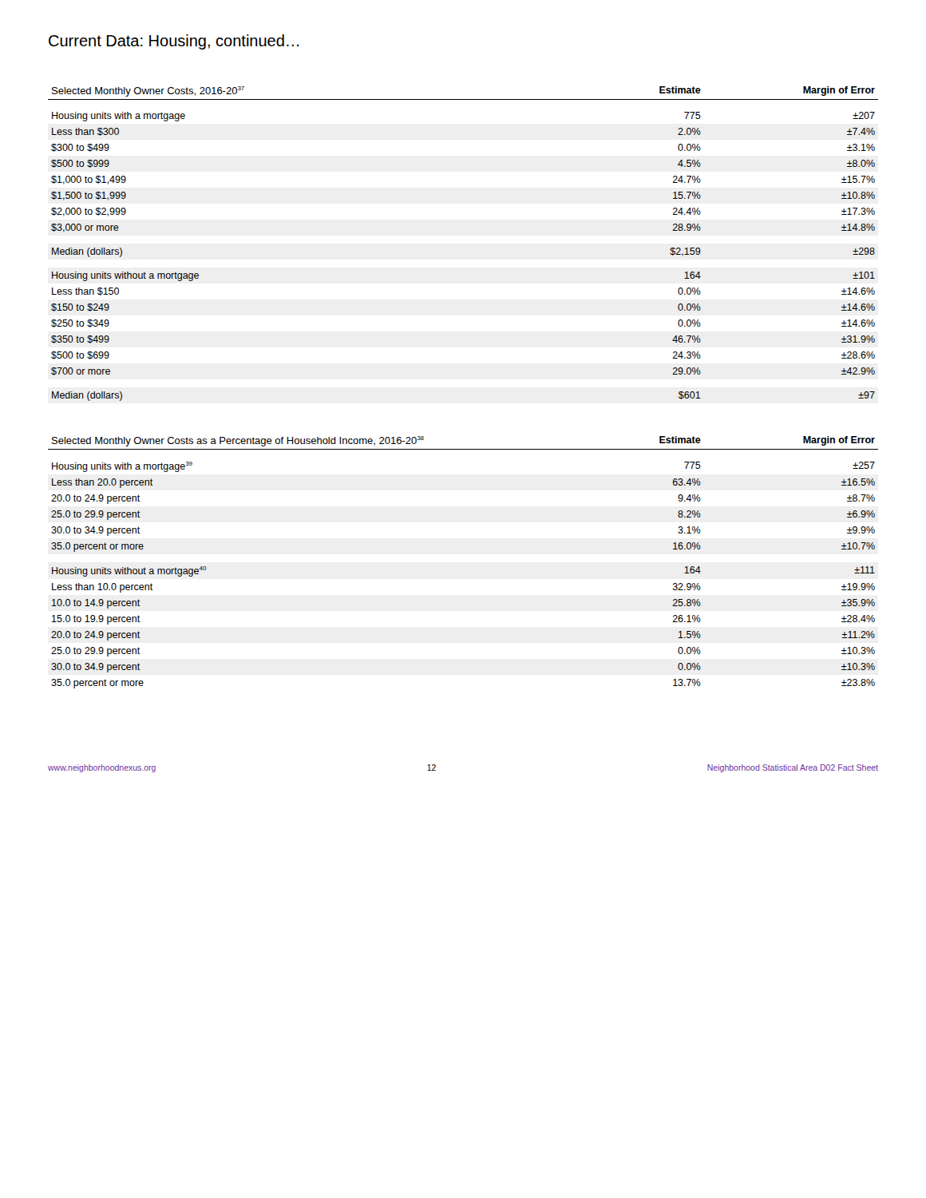Current Data: Housing, continued…
| Selected Monthly Owner Costs, 2016-20 37 | Estimate | Margin of Error |
| --- | --- | --- |
| Housing units with a mortgage | 775 | ±207 |
| Less than $300 | 2.0% | ±7.4% |
| $300 to $499 | 0.0% | ±3.1% |
| $500 to $999 | 4.5% | ±8.0% |
| $1,000 to $1,499 | 24.7% | ±15.7% |
| $1,500 to $1,999 | 15.7% | ±10.8% |
| $2,000 to $2,999 | 24.4% | ±17.3% |
| $3,000 or more | 28.9% | ±14.8% |
| Median (dollars) | $2,159 | ±298 |
| Housing units without a mortgage | 164 | ±101 |
| Less than $150 | 0.0% | ±14.6% |
| $150 to $249 | 0.0% | ±14.6% |
| $250 to $349 | 0.0% | ±14.6% |
| $350 to $499 | 46.7% | ±31.9% |
| $500 to $699 | 24.3% | ±28.6% |
| $700 or more | 29.0% | ±42.9% |
| Median (dollars) | $601 | ±97 |
| Selected Monthly Owner Costs as a Percentage of Household Income, 2016-20 38 | Estimate | Margin of Error |
| --- | --- | --- |
| Housing units with a mortgage 39 | 775 | ±257 |
| Less than 20.0 percent | 63.4% | ±16.5% |
| 20.0 to 24.9 percent | 9.4% | ±8.7% |
| 25.0 to 29.9 percent | 8.2% | ±6.9% |
| 30.0 to 34.9 percent | 3.1% | ±9.9% |
| 35.0 percent or more | 16.0% | ±10.7% |
| Housing units without a mortgage 40 | 164 | ±111 |
| Less than 10.0 percent | 32.9% | ±19.9% |
| 10.0 to 14.9 percent | 25.8% | ±35.9% |
| 15.0 to 19.9 percent | 26.1% | ±28.4% |
| 20.0 to 24.9 percent | 1.5% | ±11.2% |
| 25.0 to 29.9 percent | 0.0% | ±10.3% |
| 30.0 to 34.9 percent | 0.0% | ±10.3% |
| 35.0 percent or more | 13.7% | ±23.8% |
www.neighborhoodnexus.org 12 Neighborhood Statistical Area D02 Fact Sheet